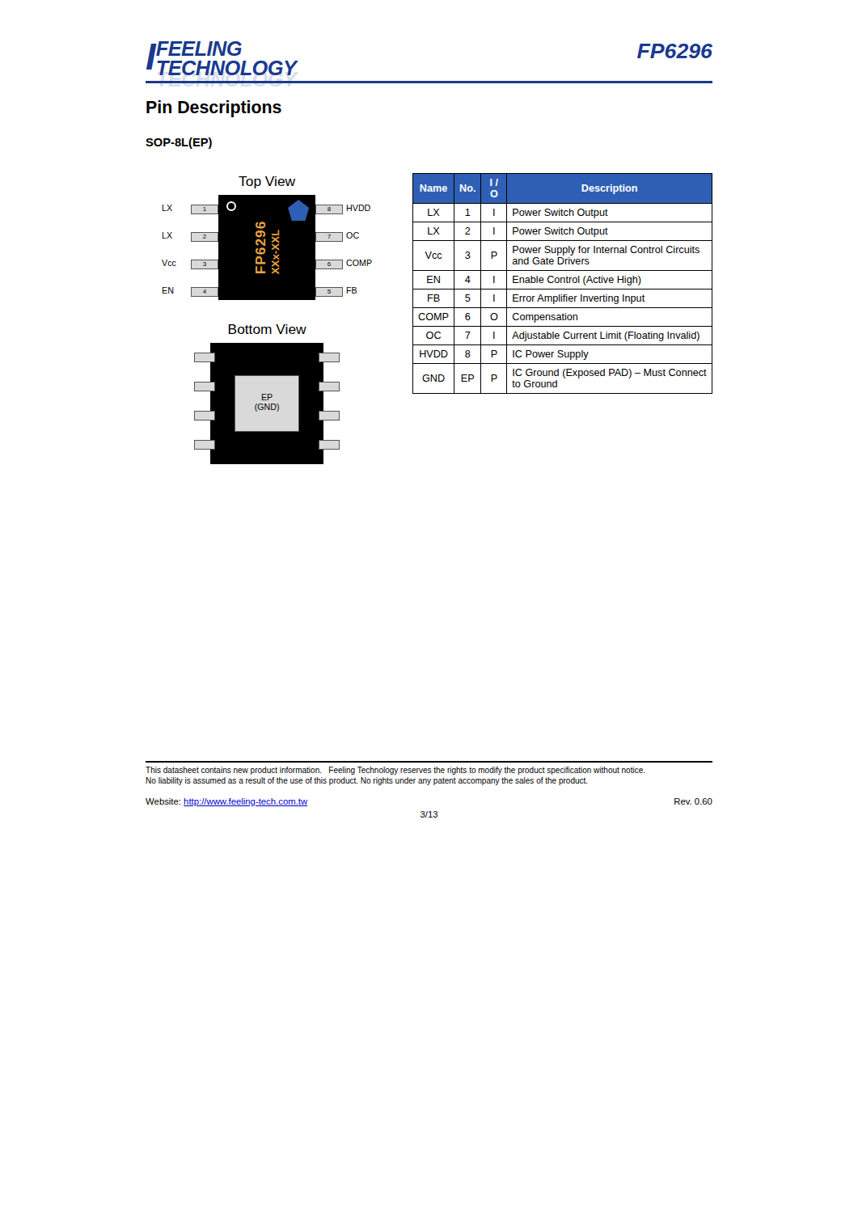I FEELING TECHNOLOGY TECHNOLOGY
FP6296
Pin Descriptions
SOP-8L(EP)
Top View
FP6296XXx-XXL
1
2
3
4
8
7
6
5
LX
LX
Vcc
EN
HVDD
OC
COMP
FB
Bottom View
EP
(GND)
| Name | No. | I / O | Description |
| --- | --- | --- | --- |
| LX | 1 | I | Power Switch Output |
| LX | 2 | I | Power Switch Output |
| Vcc | 3 | P | Power Supply for Internal Control Circuits and Gate Drivers |
| EN | 4 | I | Enable Control (Active High) |
| FB | 5 | I | Error Amplifier Inverting Input |
| COMP | 6 | O | Compensation |
| OC | 7 | I | Adjustable Current Limit (Floating Invalid) |
| HVDD | 8 | P | IC Power Supply |
| GND | EP | P | IC Ground (Exposed PAD) – Must Connect to Ground |
This datasheet contains new product information. Feeling Technology reserves the rights to modify the product specification without notice.
No liability is assumed as a result of the use of this product. No rights under any patent accompany the sales of the product.
Website: http://www.feeling-tech.com.tw
Rev. 0.60
3/13